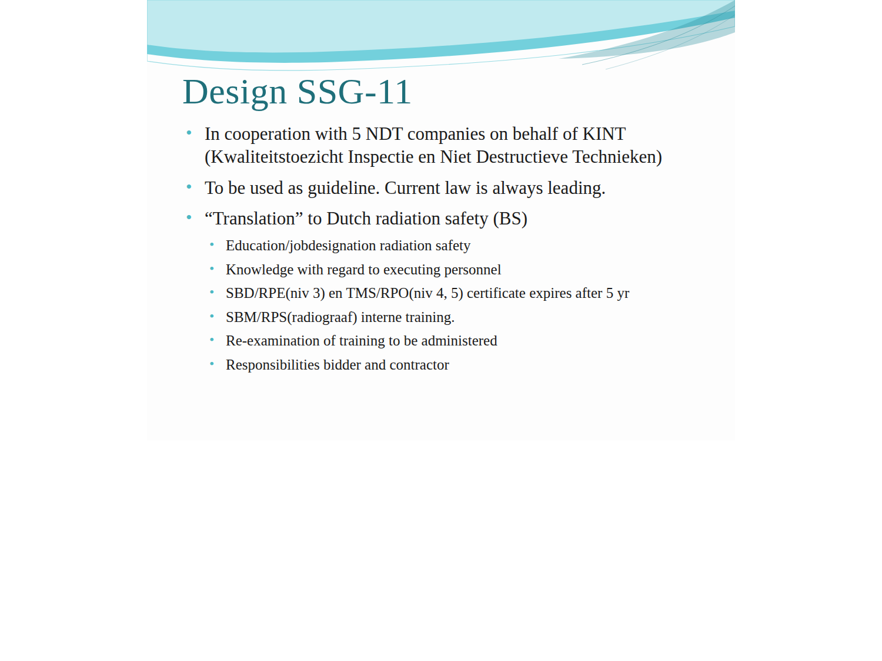Design SSG-11
In cooperation with 5 NDT companies on behalf of KINT (Kwaliteitstoezicht Inspectie en Niet Destructieve Technieken)
To be used as guideline. Current law is always leading.
“Translation” to Dutch radiation safety (BS)
Education/jobdesignation radiation safety
Knowledge with regard to executing personnel
SBD/RPE(niv 3) en TMS/RPO(niv 4, 5) certificate expires after 5 yr
SBM/RPS(radiograaf) interne training.
Re-examination of training to be administered
Responsibilities bidder and contractor